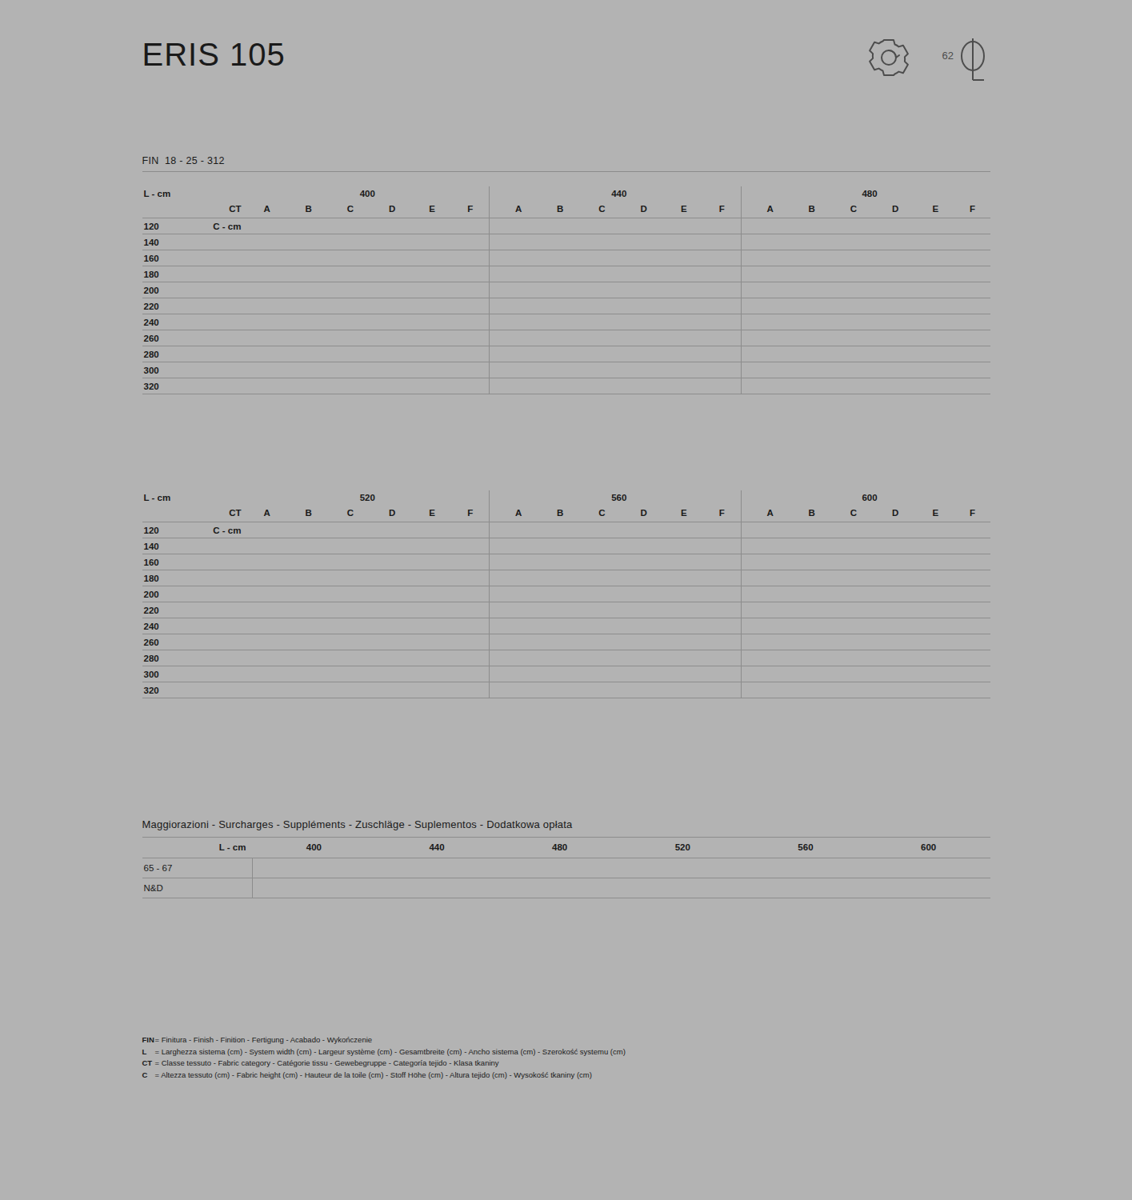ERIS 105
62
FIN 18 - 25 - 312
| L - cm | | 400 | | 440 | | 480 |
| --- | --- | --- | --- | --- | --- | --- |
| | CT | A | B | C | D | E | F | | A | B | C | D | E | F | | A | B | C | D | E | F |
| 120 | C - cm | | | | | | | | | | | | | | | | | | | | |
| 140 | | | | | | | | | | | | | | | | | | | | | |
| 160 | | | | | | | | | | | | | | | | | | | | | |
| 180 | | | | | | | | | | | | | | | | | | | | | |
| 200 | | | | | | | | | | | | | | | | | | | | | |
| 220 | | | | | | | | | | | | | | | | | | | | | |
| 240 | | | | | | | | | | | | | | | | | | | | | |
| 260 | | | | | | | | | | | | | | | | | | | | | |
| 280 | | | | | | | | | | | | | | | | | | | | | |
| 300 | | | | | | | | | | | | | | | | | | | | | |
| 320 | | | | | | | | | | | | | | | | | | | | | |
| L - cm | | 520 | | 560 | | 600 |
| --- | --- | --- | --- | --- | --- | --- |
| | CT | A | B | C | D | E | F | | A | B | C | D | E | F | | A | B | C | D | E | F |
| 120 | C - cm | | | | | | | | | | | | | | | | | | | | |
| 140 | | | | | | | | | | | | | | | | | | | | | |
| 160 | | | | | | | | | | | | | | | | | | | | | |
| 180 | | | | | | | | | | | | | | | | | | | | | |
| 200 | | | | | | | | | | | | | | | | | | | | | |
| 220 | | | | | | | | | | | | | | | | | | | | | |
| 240 | | | | | | | | | | | | | | | | | | | | | |
| 260 | | | | | | | | | | | | | | | | | | | | | |
| 280 | | | | | | | | | | | | | | | | | | | | | |
| 300 | | | | | | | | | | | | | | | | | | | | | |
| 320 | | | | | | | | | | | | | | | | | | | | | |
Maggiorazioni - Surcharges - Suppléments - Zuschläge - Suplementos - Dodatkowa opłata
| L - cm | 400 | 440 | 480 | 520 | 560 | 600 |
| --- | --- | --- | --- | --- | --- | --- |
| 65 - 67 | | | | | | |
| N&D | | | | | | |
FIN= Finitura - Finish - Finition - Fertigung - Acabado - Wykończenie
L= Larghezza sistema (cm) - System width (cm) - Largeur système (cm) - Gesamtbreite (cm) - Ancho sistema (cm) - Szerokość systemu (cm)
CT= Classe tessuto - Fabric category - Catégorie tissu - Gewebegruppe - Categoría tejido - Klasa tkaniny
C= Altezza tessuto (cm) - Fabric height (cm) - Hauteur de la toile (cm) - Stoff Höhe (cm) - Altura tejido (cm) - Wysokość tkaniny (cm)